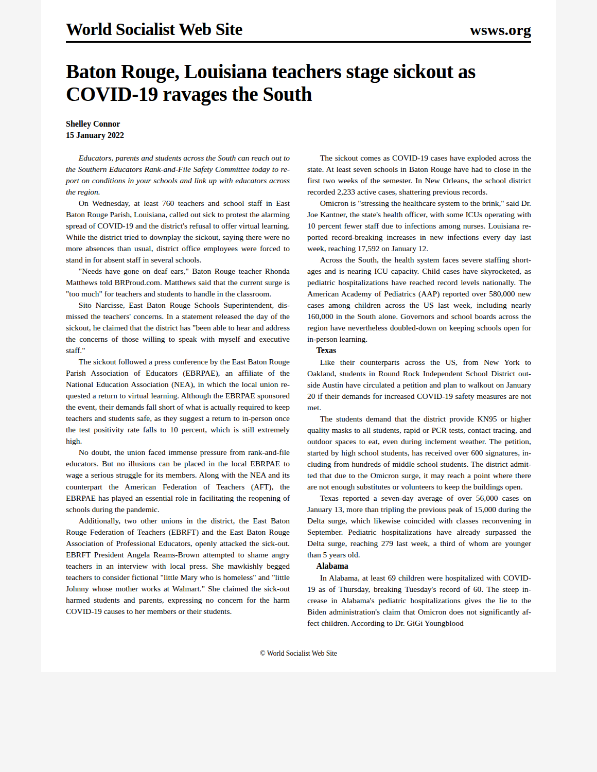World Socialist Web Site
wsws.org
Baton Rouge, Louisiana teachers stage sickout as COVID-19 ravages the South
Shelley Connor 15 January 2022
Educators, parents and students across the South can reach out to the Southern Educators Rank-and-File Safety Committee today to report on conditions in your schools and link up with educators across the region.
On Wednesday, at least 760 teachers and school staff in East Baton Rouge Parish, Louisiana, called out sick to protest the alarming spread of COVID-19 and the district's refusal to offer virtual learning. While the district tried to downplay the sickout, saying there were no more absences than usual, district office employees were forced to stand in for absent staff in several schools.
"Needs have gone on deaf ears," Baton Rouge teacher Rhonda Matthews told BRProud.com. Matthews said that the current surge is "too much" for teachers and students to handle in the classroom.
Sito Narcisse, East Baton Rouge Schools Superintendent, dismissed the teachers' concerns. In a statement released the day of the sickout, he claimed that the district has "been able to hear and address the concerns of those willing to speak with myself and executive staff."
The sickout followed a press conference by the East Baton Rouge Parish Association of Educators (EBRPAE), an affiliate of the National Education Association (NEA), in which the local union requested a return to virtual learning. Although the EBRPAE sponsored the event, their demands fall short of what is actually required to keep teachers and students safe, as they suggest a return to in-person once the test positivity rate falls to 10 percent, which is still extremely high.
No doubt, the union faced immense pressure from rank-and-file educators. But no illusions can be placed in the local EBRPAE to wage a serious struggle for its members. Along with the NEA and its counterpart the American Federation of Teachers (AFT), the EBRPAE has played an essential role in facilitating the reopening of schools during the pandemic.
Additionally, two other unions in the district, the East Baton Rouge Federation of Teachers (EBRFT) and the East Baton Rouge Association of Professional Educators, openly attacked the sick-out. EBRFT President Angela Reams-Brown attempted to shame angry teachers in an interview with local press. She mawkishly begged teachers to consider fictional "little Mary who is homeless" and "little Johnny whose mother works at Walmart." She claimed the sick-out harmed students and parents, expressing no concern for the harm COVID-19 causes to her members or their students.
The sickout comes as COVID-19 cases have exploded across the state. At least seven schools in Baton Rouge have had to close in the first two weeks of the semester. In New Orleans, the school district recorded 2,233 active cases, shattering previous records.
Omicron is "stressing the healthcare system to the brink," said Dr. Joe Kantner, the state's health officer, with some ICUs operating with 10 percent fewer staff due to infections among nurses. Louisiana reported record-breaking increases in new infections every day last week, reaching 17,592 on January 12.
Across the South, the health system faces severe staffing shortages and is nearing ICU capacity. Child cases have skyrocketed, as pediatric hospitalizations have reached record levels nationally. The American Academy of Pediatrics (AAP) reported over 580,000 new cases among children across the US last week, including nearly 160,000 in the South alone. Governors and school boards across the region have nevertheless doubled-down on keeping schools open for in-person learning.
Texas
Like their counterparts across the US, from New York to Oakland, students in Round Rock Independent School District outside Austin have circulated a petition and plan to walkout on January 20 if their demands for increased COVID-19 safety measures are not met.
The students demand that the district provide KN95 or higher quality masks to all students, rapid or PCR tests, contact tracing, and outdoor spaces to eat, even during inclement weather. The petition, started by high school students, has received over 600 signatures, including from hundreds of middle school students. The district admitted that due to the Omicron surge, it may reach a point where there are not enough substitutes or volunteers to keep the buildings open.
Texas reported a seven-day average of over 56,000 cases on January 13, more than tripling the previous peak of 15,000 during the Delta surge, which likewise coincided with classes reconvening in September. Pediatric hospitalizations have already surpassed the Delta surge, reaching 279 last week, a third of whom are younger than 5 years old.
Alabama
In Alabama, at least 69 children were hospitalized with COVID-19 as of Thursday, breaking Tuesday's record of 60. The steep increase in Alabama's pediatric hospitalizations gives the lie to the Biden administration's claim that Omicron does not significantly affect children. According to Dr. GiGi Youngblood
© World Socialist Web Site